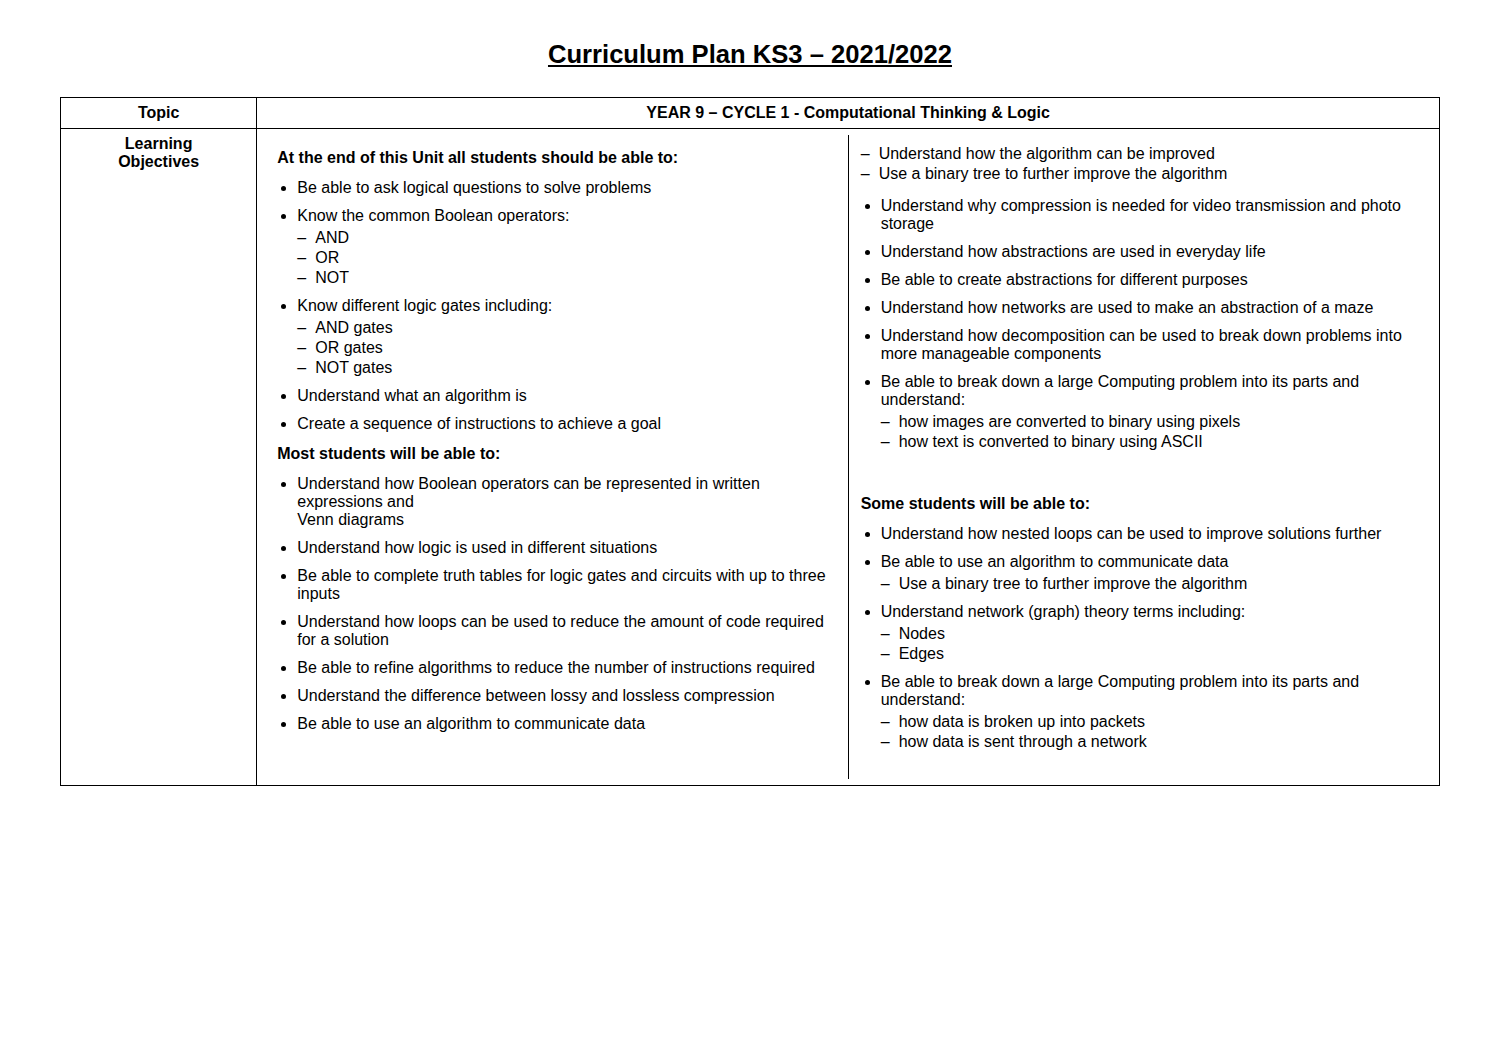Curriculum Plan KS3 – 2021/2022
| Topic | YEAR 9 – CYCLE 1 - Computational Thinking & Logic |
| --- | --- |
| Learning Objectives | At the end of this Unit all students should be able to: Be able to ask logical questions to solve problems Know the common Boolean operators: AND OR NOT Know different logic gates including: AND gates OR gates NOT gates Understand what an algorithm is Create a sequence of instructions to achieve a goal Most students will be able to: Understand how Boolean operators can be represented in written expressions and Venn diagrams Understand how logic is used in different situations Be able to complete truth tables for logic gates and circuits with up to three inputs Understand how loops can be used to reduce the amount of code required for a solution Be able to refine algorithms to reduce the number of instructions required Understand the difference between lossy and lossless compression Be able to use an algorithm to communicate data Understand how the algorithm can be improved Use a binary tree to further improve the algorithm Understand why compression is needed for video transmission and photo storage Understand how abstractions are used in everyday life Be able to create abstractions for different purposes Understand how networks are used to make an abstraction of a maze Understand how decomposition can be used to break down problems into more manageable components Be able to break down a large Computing problem into its parts and understand: how images are converted to binary using pixels how text is converted to binary using ASCII Some students will be able to: Understand how nested loops can be used to improve solutions further Be able to use an algorithm to communicate data Use a binary tree to further improve the algorithm Understand network (graph) theory terms including: Nodes Edges Be able to break down a large Computing problem into its parts and understand: how data is broken up into packets how data is sent through a network |